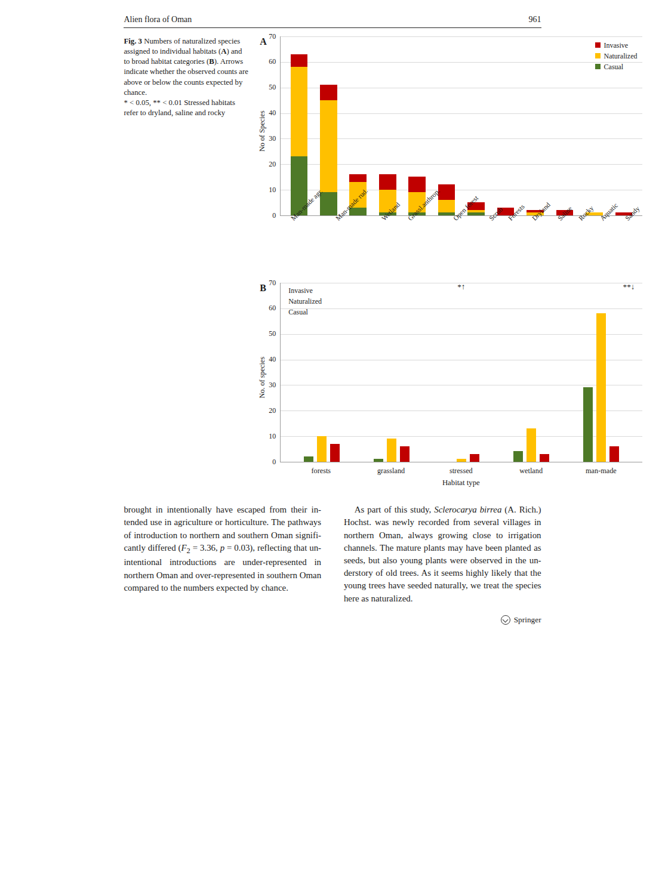Alien flora of Oman
961
Fig. 3 Numbers of naturalized species assigned to individual habitats (A) and to broad habitat categories (B). Arrows indicate whether the observed counts are above or below the counts expected by chance.
* < 0.05, ** < 0.01 Stressed habitats refer to dryland, saline and rocky
A
Invasive
Naturalized
Casual
No of Species
70 60 50 40 30 20 10 0
Man-made agr.
Man-made rud.
Wetland
Grassl.anthrop.
Open forest
Scrub
Forests
Dryland
Saline
Rocky
Aquatic
Sandy
B
Invasive
Naturalized
Casual
No. of species
70 60 50 40 30 20 10 0
*↑
**↓
forests
grassland
stressed
wetland
man-made
Habitat type
brought in intentionally have escaped from their intended use in agriculture or horticulture. The pathways of introduction to northern and southern Oman significantly differed (F2 = 3.36, p = 0.03), reflecting that unintentional introductions are under-represented in northern Oman and over-represented in southern Oman compared to the numbers expected by chance.
As part of this study, Sclerocarya birrea (A. Rich.) Hochst. was newly recorded from several villages in northern Oman, always growing close to irrigation channels. The mature plants may have been planted as seeds, but also young plants were observed in the understory of old trees. As it seems highly likely that the young trees have seeded naturally, we treat the species here as naturalized.
Springer